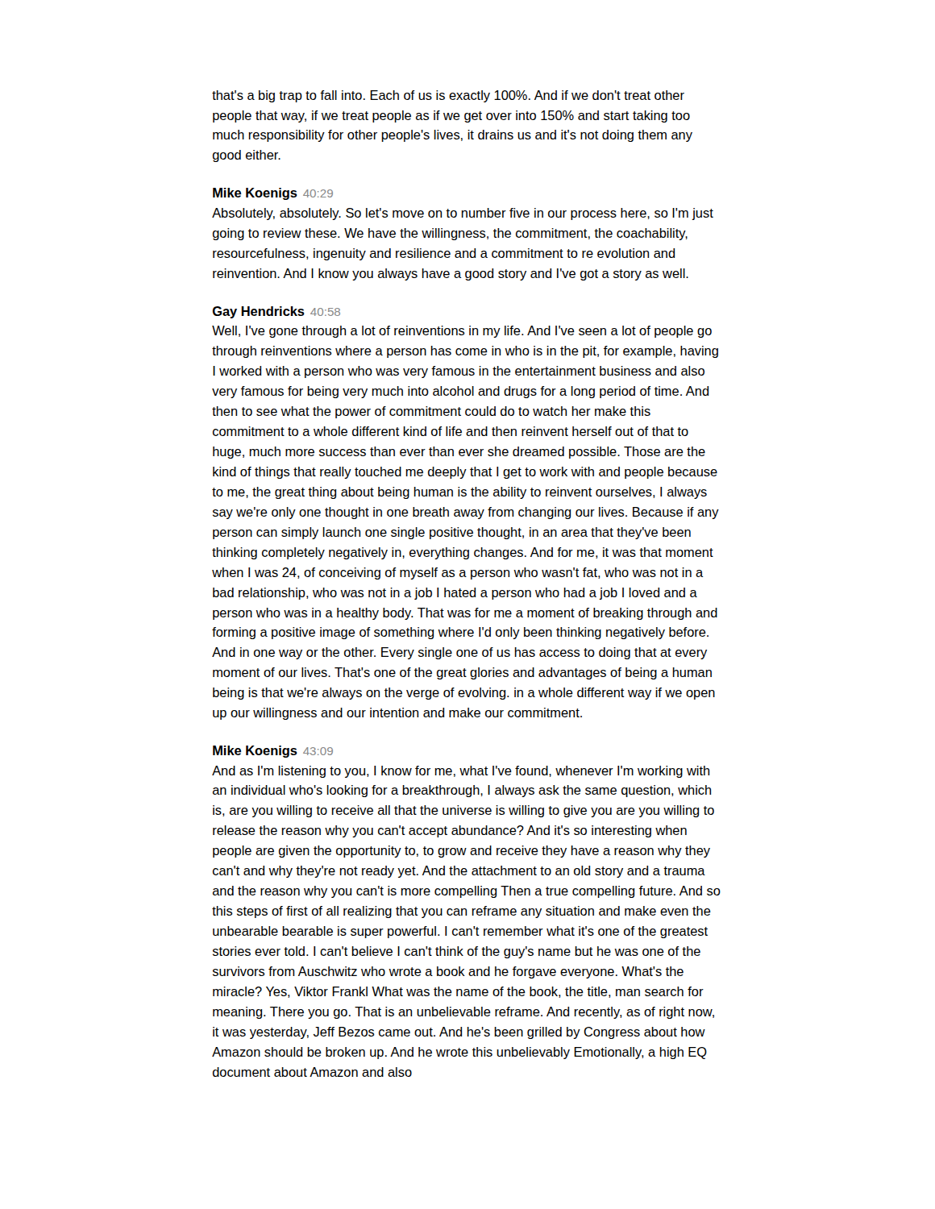that's a big trap to fall into. Each of us is exactly 100%. And if we don't treat other people that way, if we treat people as if we get over into 150% and start taking too much responsibility for other people's lives, it drains us and it's not doing them any good either.
Mike Koenigs 40:29
Absolutely, absolutely. So let's move on to number five in our process here, so I'm just going to review these. We have the willingness, the commitment, the coachability, resourcefulness, ingenuity and resilience and a commitment to re evolution and reinvention. And I know you always have a good story and I've got a story as well.
Gay Hendricks 40:58
Well, I've gone through a lot of reinventions in my life. And I've seen a lot of people go through reinventions where a person has come in who is in the pit, for example, having I worked with a person who was very famous in the entertainment business and also very famous for being very much into alcohol and drugs for a long period of time. And then to see what the power of commitment could do to watch her make this commitment to a whole different kind of life and then reinvent herself out of that to huge, much more success than ever than ever she dreamed possible. Those are the kind of things that really touched me deeply that I get to work with and people because to me, the great thing about being human is the ability to reinvent ourselves, I always say we're only one thought in one breath away from changing our lives. Because if any person can simply launch one single positive thought, in an area that they've been thinking completely negatively in, everything changes. And for me, it was that moment when I was 24, of conceiving of myself as a person who wasn't fat, who was not in a bad relationship, who was not in a job I hated a person who had a job I loved and a person who was in a healthy body. That was for me a moment of breaking through and forming a positive image of something where I'd only been thinking negatively before. And in one way or the other. Every single one of us has access to doing that at every moment of our lives. That's one of the great glories and advantages of being a human being is that we're always on the verge of evolving. in a whole different way if we open up our willingness and our intention and make our commitment.
Mike Koenigs 43:09
And as I'm listening to you, I know for me, what I've found, whenever I'm working with an individual who's looking for a breakthrough, I always ask the same question, which is, are you willing to receive all that the universe is willing to give you are you willing to release the reason why you can't accept abundance? And it's so interesting when people are given the opportunity to, to grow and receive they have a reason why they can't and why they're not ready yet. And the attachment to an old story and a trauma and the reason why you can't is more compelling Then a true compelling future. And so this steps of first of all realizing that you can reframe any situation and make even the unbearable bearable is super powerful. I can't remember what it's one of the greatest stories ever told. I can't believe I can't think of the guy's name but he was one of the survivors from Auschwitz who wrote a book and he forgave everyone. What's the miracle? Yes, Viktor Frankl What was the name of the book, the title, man search for meaning. There you go. That is an unbelievable reframe. And recently, as of right now, it was yesterday, Jeff Bezos came out. And he's been grilled by Congress about how Amazon should be broken up. And he wrote this unbelievably Emotionally, a high EQ document about Amazon and also